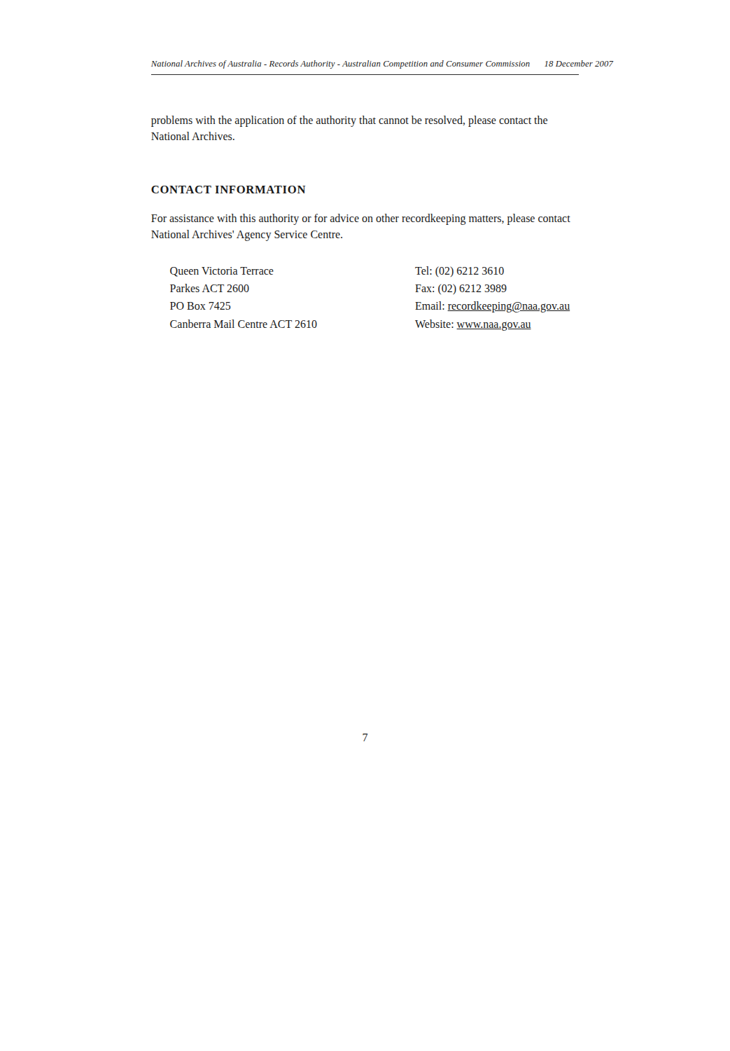National Archives of Australia - Records Authority - Australian Competition and Consumer Commission18 December 2007
problems with the application of the authority that cannot be resolved, please contact the National Archives.
Contact Information
For assistance with this authority or for advice on other recordkeeping matters, please contact National Archives' Agency Service Centre.
Queen Victoria Terrace
Parkes ACT 2600
PO Box 7425
Canberra Mail Centre ACT 2610
Tel: (02) 6212 3610
Fax: (02) 6212 3989
Email: recordkeeping@naa.gov.au
Website: www.naa.gov.au
7